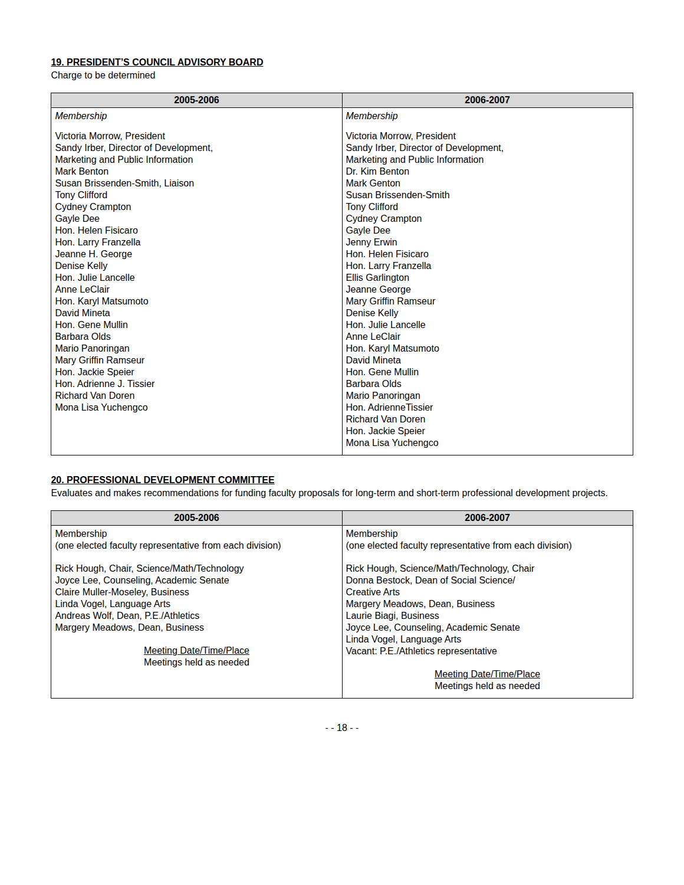19. PRESIDENT’S COUNCIL ADVISORY BOARD
Charge to be determined
| 2005-2006 | 2006-2007 |
| --- | --- |
| Membership Victoria Morrow, President Sandy Irber, Director of Development, Marketing and Public Information Mark Benton Susan Brissenden-Smith, Liaison Tony Clifford Cydney Crampton Gayle Dee Hon. Helen Fisicaro Hon. Larry Franzella Jeanne H. George Denise Kelly Hon. Julie Lancelle Anne LeClair Hon. Karyl Matsumoto David Mineta Hon. Gene Mullin Barbara Olds Mario Panoringan Mary Griffin Ramseur Hon. Jackie Speier Hon. Adrienne J. Tissier Richard Van Doren Mona Lisa Yuchengco | Membership Victoria Morrow, President Sandy Irber, Director of Development, Marketing and Public Information Dr. Kim Benton Mark Genton Susan Brissenden-Smith Tony Clifford Cydney Crampton Gayle Dee Jenny Erwin Hon. Helen Fisicaro Hon. Larry Franzella Ellis Garlington Jeanne George Mary Griffin Ramseur Denise Kelly Hon. Julie Lancelle Anne LeClair Hon. Karyl Matsumoto David Mineta Hon. Gene Mullin Barbara Olds Mario Panoringan Hon. AdrienneTissier Richard Van Doren Hon. Jackie Speier Mona Lisa Yuchengco |
20. PROFESSIONAL DEVELOPMENT COMMITTEE
Evaluates and makes recommendations for funding faculty proposals for long-term and short-term professional development projects.
| 2005-2006 | 2006-2007 |
| --- | --- |
| Membership (one elected faculty representative from each division) Rick Hough, Chair, Science/Math/Technology Joyce Lee, Counseling, Academic Senate Claire Muller-Moseley, Business Linda Vogel, Language Arts Andreas Wolf, Dean, P.E./Athletics Margery Meadows, Dean, Business Meeting Date/Time/Place Meetings held as needed | Membership (one elected faculty representative from each division) Rick Hough, Science/Math/Technology, Chair Donna Bestock, Dean of Social Science/ Creative Arts Margery Meadows, Dean, Business Laurie Biagi, Business Joyce Lee, Counseling, Academic Senate Linda Vogel, Language Arts Vacant: P.E./Athletics representative Meeting Date/Time/Place Meetings held as needed |
- - 18 - -